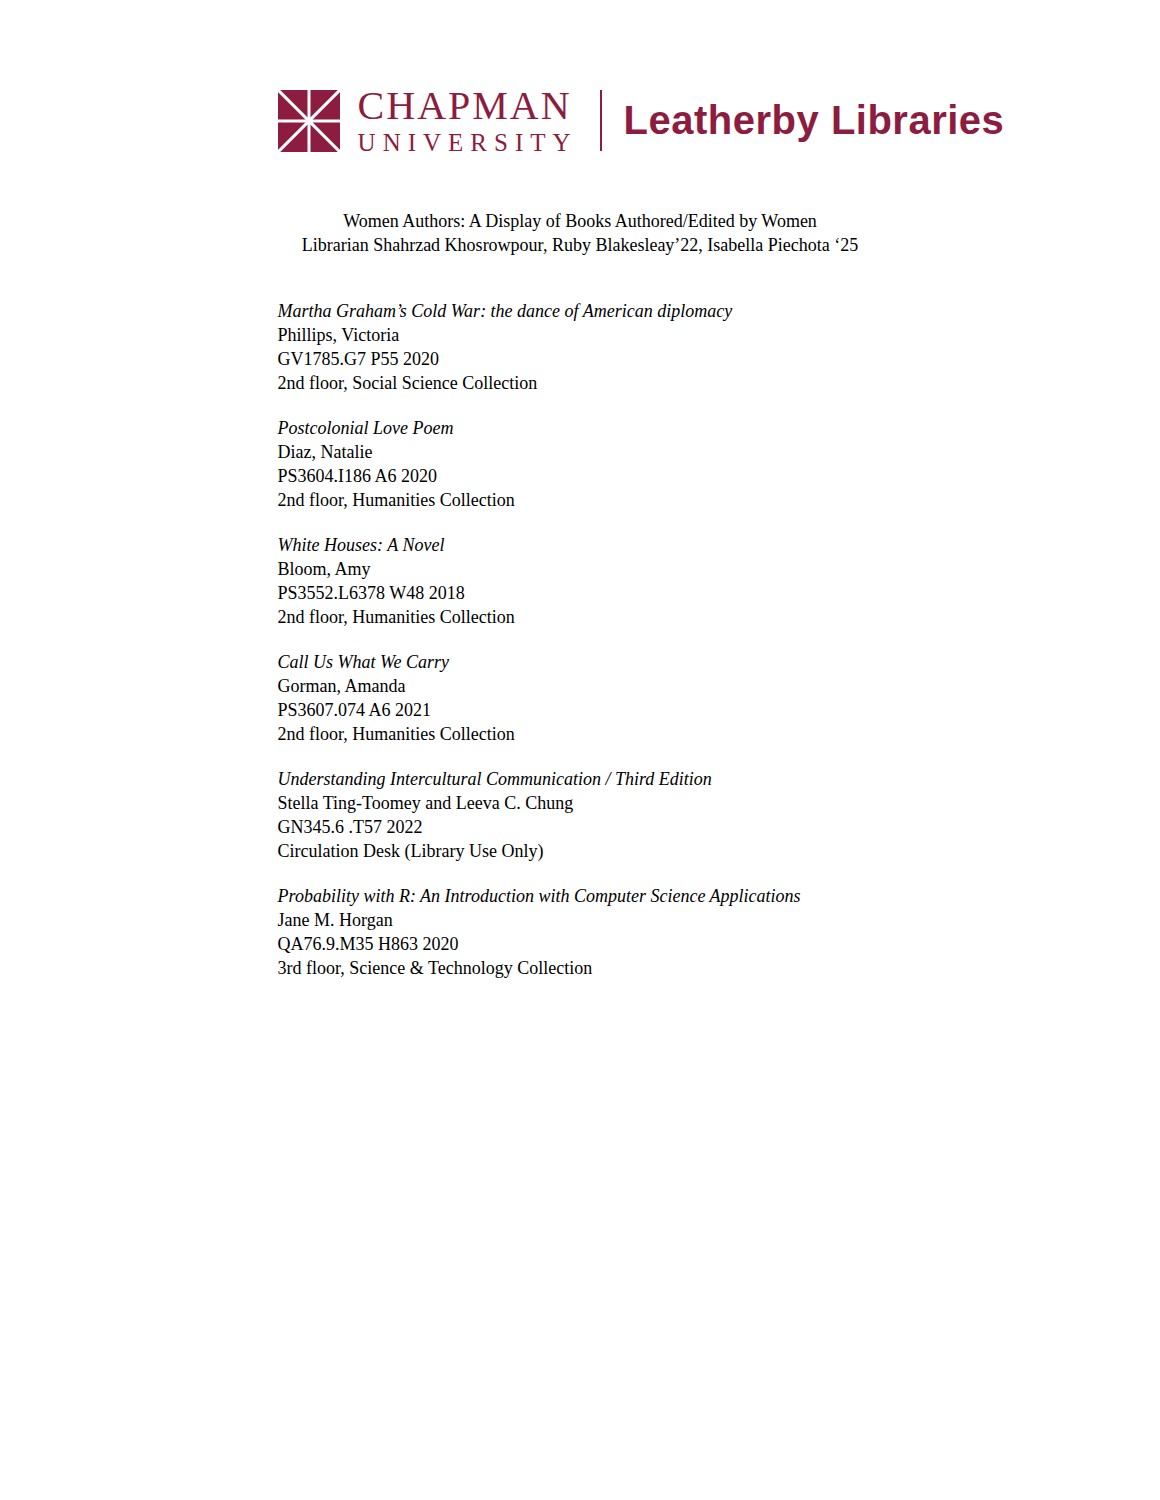CHAPMAN UNIVERSITY
Leatherby Libraries
Women Authors: A Display of Books Authored/Edited by Women Librarian Shahrzad Khosrowpour, Ruby Blakesleay’22, Isabella Piechota ‘25
Martha Graham’s Cold War: the dance of American diplomacy Phillips, Victoria GV1785.G7 P55 2020 2nd floor, Social Science Collection
Postcolonial Love Poem Diaz, Natalie PS3604.I186 A6 2020 2nd floor, Humanities Collection
White Houses: A Novel Bloom, Amy PS3552.L6378 W48 2018 2nd floor, Humanities Collection
Call Us What We Carry Gorman, Amanda PS3607.074 A6 2021 2nd floor, Humanities Collection
Understanding Intercultural Communication / Third Edition Stella Ting-Toomey and Leeva C. Chung GN345.6 .T57 2022 Circulation Desk (Library Use Only)
Probability with R: An Introduction with Computer Science Applications Jane M. Horgan QA76.9.M35 H863 2020 3rd floor, Science & Technology Collection